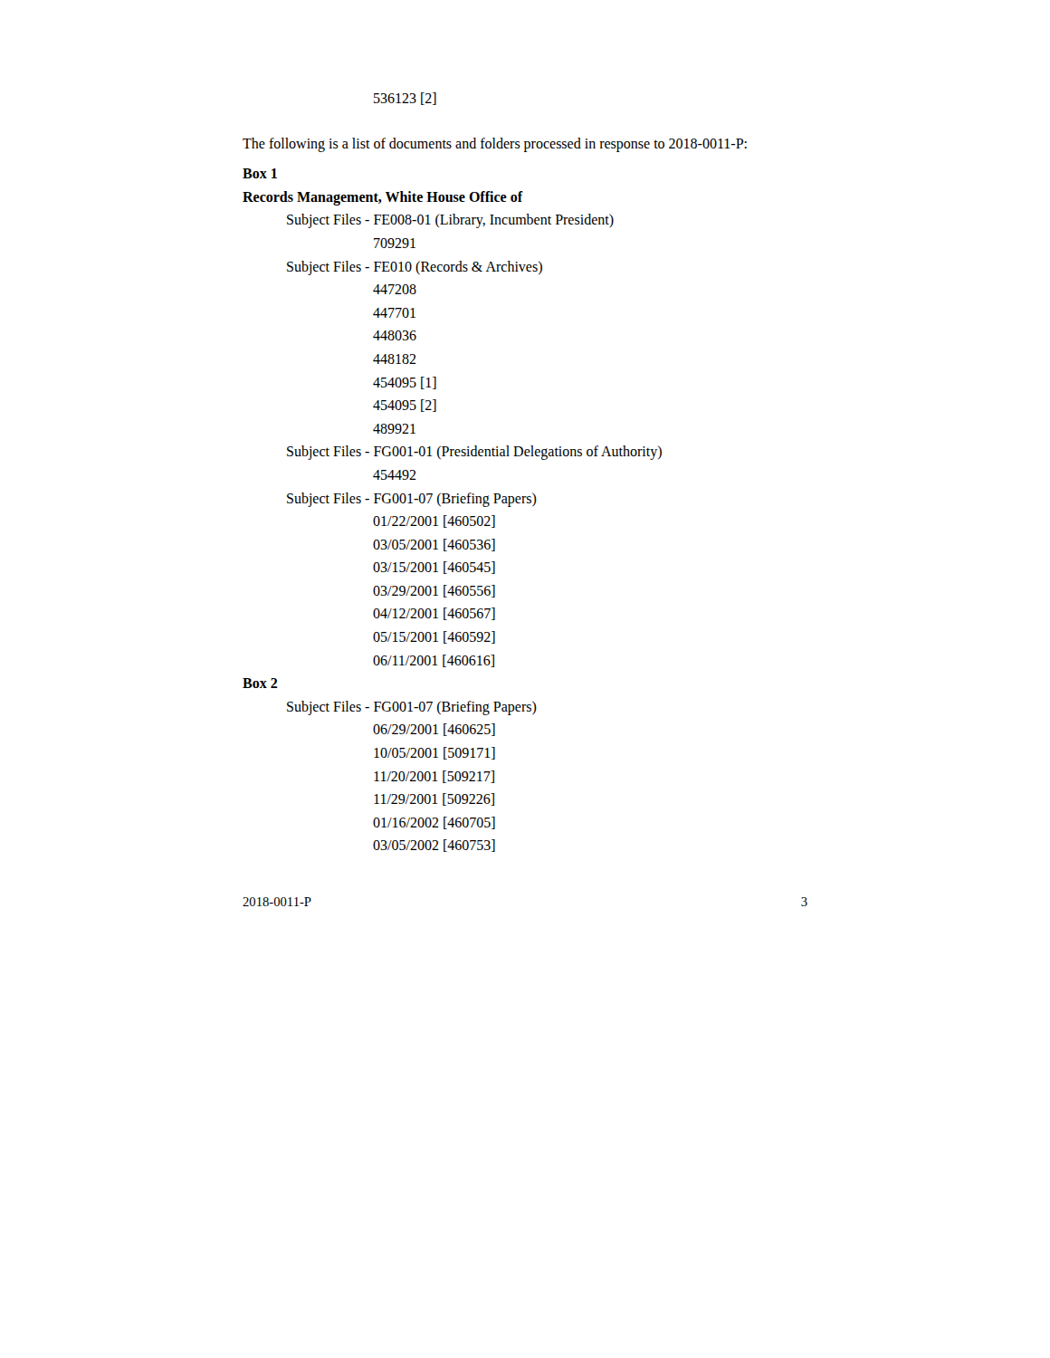536123 [2]
The following is a list of documents and folders processed in response to 2018-0011-P:
Box 1
Records Management, White House Office of
Subject Files - FE008-01 (Library, Incumbent President)
709291
Subject Files - FE010 (Records & Archives)
447208
447701
448036
448182
454095 [1]
454095 [2]
489921
Subject Files - FG001-01 (Presidential Delegations of Authority)
454492
Subject Files - FG001-07 (Briefing Papers)
01/22/2001 [460502]
03/05/2001 [460536]
03/15/2001 [460545]
03/29/2001 [460556]
04/12/2001 [460567]
05/15/2001 [460592]
06/11/2001 [460616]
Box 2
Subject Files - FG001-07 (Briefing Papers)
06/29/2001 [460625]
10/05/2001 [509171]
11/20/2001 [509217]
11/29/2001 [509226]
01/16/2002 [460705]
03/05/2002 [460753]
2018-0011-P 3